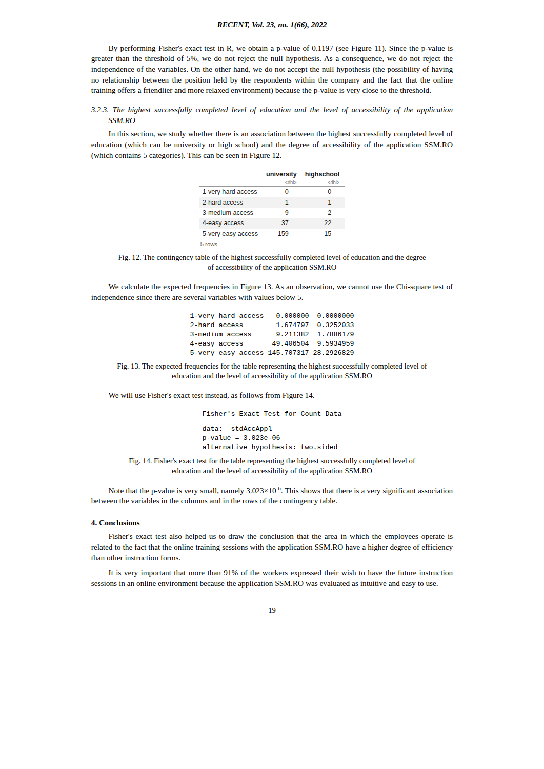RECENT, Vol. 23, no. 1(66), 2022
By performing Fisher's exact test in R, we obtain a p-value of 0.1197 (see Figure 11). Since the p-value is greater than the threshold of 5%, we do not reject the null hypothesis. As a consequence, we do not reject the independence of the variables. On the other hand, we do not accept the null hypothesis (the possibility of having no relationship between the position held by the respondents within the company and the fact that the online training offers a friendlier and more relaxed environment) because the p-value is very close to the threshold.
3.2.3. The highest successfully completed level of education and the level of accessibility of the application SSM.RO
In this section, we study whether there is an association between the highest successfully completed level of education (which can be university or high school) and the degree of accessibility of the application SSM.RO (which contains 5 categories). This can be seen in Figure 12.
| | university <dbl> | highschool <dbl> |
| --- | --- | --- |
| 1-very hard access | 0 | 0 |
| 2-hard access | 1 | 1 |
| 3-medium access | 9 | 2 |
| 4-easy access | 37 | 22 |
| 5-very easy access | 159 | 15 |
5 rows
Fig. 12. The contingency table of the highest successfully completed level of education and the degree
of accessibility of the application SSM.RO
We calculate the expected frequencies in Figure 13. As an observation, we cannot use the Chi-square test of independence since there are several variables with values below 5.
1-very hard access   0.000000  0.0000000
2-hard access        1.674797  0.3252033
3-medium access      9.211382  1.7886179
4-easy access       49.406504  9.5934959
5-very easy access 145.707317 28.2926829
Fig. 13. The expected frequencies for the table representing the highest successfully completed level of
education and the level of accessibility of the application SSM.RO
We will use Fisher's exact test instead, as follows from Figure 14.
Fisher's Exact Test for Count Data
data:  stdAccAppl
p-value = 3.023e-06
alternative hypothesis: two.sided
Fig. 14. Fisher's exact test for the table representing the highest successfully completed level of
education and the level of accessibility of the application SSM.RO
Note that the p-value is very small, namely 3.023×10-6. This shows that there is a very significant association between the variables in the columns and in the rows of the contingency table.
4. Conclusions
Fisher's exact test also helped us to draw the conclusion that the area in which the employees operate is related to the fact that the online training sessions with the application SSM.RO have a higher degree of efficiency than other instruction forms.
It is very important that more than 91% of the workers expressed their wish to have the future instruction sessions in an online environment because the application SSM.RO was evaluated as intuitive and easy to use.
19